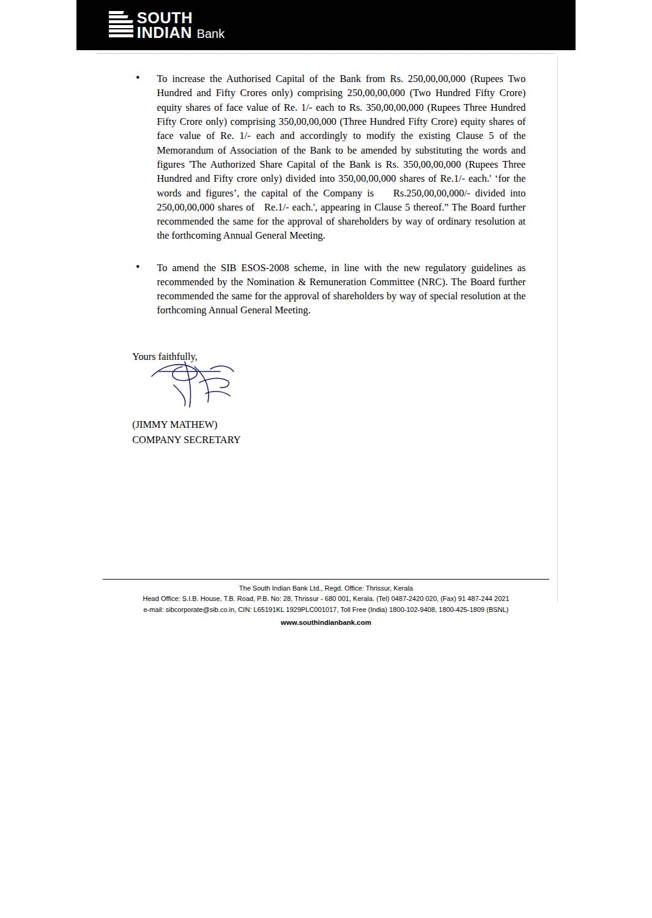SOUTH INDIAN Bank
To increase the Authorised Capital of the Bank from Rs. 250,00,00,000 (Rupees Two Hundred and Fifty Crores only) comprising 250,00,00,000 (Two Hundred Fifty Crore) equity shares of face value of Re. 1/- each to Rs. 350,00,00,000 (Rupees Three Hundred Fifty Crore only) comprising 350,00,00,000 (Three Hundred Fifty Crore) equity shares of face value of Re. 1/- each and accordingly to modify the existing Clause 5 of the Memorandum of Association of the Bank to be amended by substituting the words and figures 'The Authorized Share Capital of the Bank is Rs. 350,00,00,000 (Rupees Three Hundred and Fifty crore only) divided into 350,00,00,000 shares of Re.1/- each.' ‘for the words and figures’, the capital of the Company is Rs.250,00,00,000/- divided into 250,00,00,000 shares of Re.1/- each.', appearing in Clause 5 thereof.” The Board further recommended the same for the approval of shareholders by way of ordinary resolution at the forthcoming Annual General Meeting.
To amend the SIB ESOS-2008 scheme, in line with the new regulatory guidelines as recommended by the Nomination & Remuneration Committee (NRC). The Board further recommended the same for the approval of shareholders by way of special resolution at the forthcoming Annual General Meeting.
Yours faithfully,
(JIMMY MATHEW)
COMPANY SECRETARY
The South Indian Bank Ltd., Regd. Office: Thrissur, Kerala
Head Office: S.I.B. House, T.B. Road, P.B. No: 28, Thrissur - 680 001, Kerala. (Tel) 0487-2420 020, (Fax) 91 487-244 2021
e-mail: sibcorporate@sib.co.in, CIN: L65191KL 1929PLC001017, Toll Free (India) 1800-102-9408, 1800-425-1809 (BSNL)
www.southindianbank.com